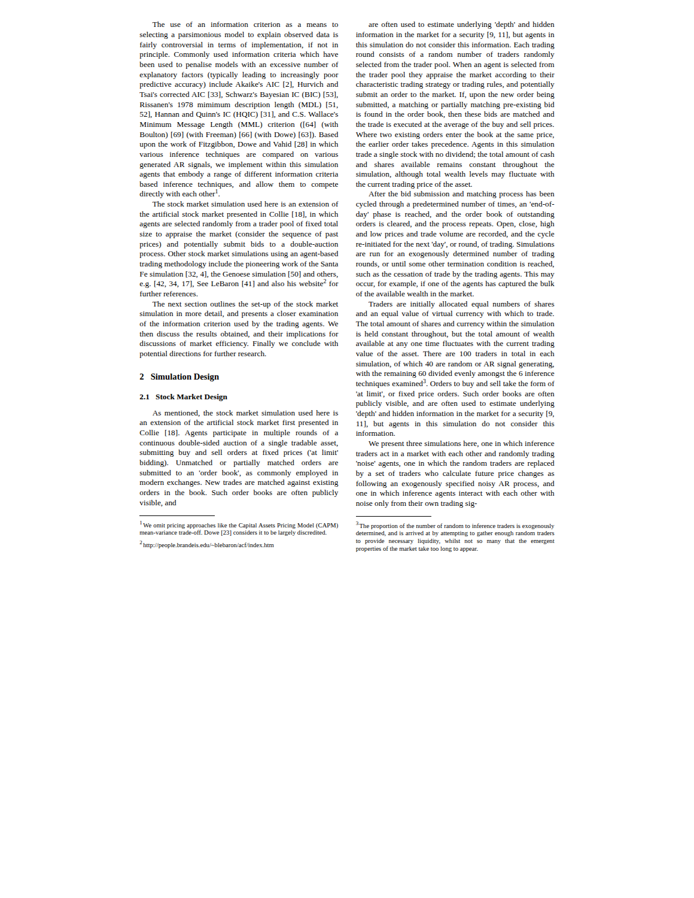The use of an information criterion as a means to selecting a parsimonious model to explain observed data is fairly controversial in terms of implementation, if not in principle. Commonly used information criteria which have been used to penalise models with an excessive number of explanatory factors (typically leading to increasingly poor predictive accuracy) include Akaike's AIC [2], Hurvich and Tsai's corrected AIC [33], Schwarz's Bayesian IC (BIC) [53], Rissanen's 1978 mimimum description length (MDL) [51, 52], Hannan and Quinn's IC (HQIC) [31], and C.S. Wallace's Minimum Message Length (MML) criterion ([64] (with Boulton) [69] (with Freeman) [66] (with Dowe) [63]). Based upon the work of Fitzgibbon, Dowe and Vahid [28] in which various inference techniques are compared on various generated AR signals, we implement within this simulation agents that embody a range of different information criteria based inference techniques, and allow them to compete directly with each other1.
The stock market simulation used here is an extension of the artificial stock market presented in Collie [18], in which agents are selected randomly from a trader pool of fixed total size to appraise the market (consider the sequence of past prices) and potentially submit bids to a double-auction process. Other stock market simulations using an agent-based trading methodology include the pioneering work of the Santa Fe simulation [32, 4], the Genoese simulation [50] and others, e.g. [42, 34, 17], See LeBaron [41] and also his website2 for further references.
The next section outlines the set-up of the stock market simulation in more detail, and presents a closer examination of the information criterion used by the trading agents. We then discuss the results obtained, and their implications for discussions of market efficiency. Finally we conclude with potential directions for further research.
2 Simulation Design
2.1 Stock Market Design
As mentioned, the stock market simulation used here is an extension of the artificial stock market first presented in Collie [18]. Agents participate in multiple rounds of a continuous double-sided auction of a single tradable asset, submitting buy and sell orders at fixed prices ('at limit' bidding). Unmatched or partially matched orders are submitted to an 'order book', as commonly employed in modern exchanges. New trades are matched against existing orders in the book. Such order books are often publicly visible, and
1 We omit pricing approaches like the Capital Assets Pricing Model (CAPM) mean-variance trade-off. Dowe [23] considers it to be largely discredited.
2http://people.brandeis.edu/~blebaron/acf/index.htm
are often used to estimate underlying 'depth' and hidden information in the market for a security [9, 11], but agents in this simulation do not consider this information. Each trading round consists of a random number of traders randomly selected from the trader pool. When an agent is selected from the trader pool they appraise the market according to their characteristic trading strategy or trading rules, and potentially submit an order to the market. If, upon the new order being submitted, a matching or partially matching pre-existing bid is found in the order book, then these bids are matched and the trade is executed at the average of the buy and sell prices. Where two existing orders enter the book at the same price, the earlier order takes precedence. Agents in this simulation trade a single stock with no dividend; the total amount of cash and shares available remains constant throughout the simulation, although total wealth levels may fluctuate with the current trading price of the asset.
After the bid submission and matching process has been cycled through a predetermined number of times, an 'end-of-day' phase is reached, and the order book of outstanding orders is cleared, and the process repeats. Open, close, high and low prices and trade volume are recorded, and the cycle re-initiated for the next 'day', or round, of trading. Simulations are run for an exogenously determined number of trading rounds, or until some other termination condition is reached, such as the cessation of trade by the trading agents. This may occur, for example, if one of the agents has captured the bulk of the available wealth in the market.
Traders are initially allocated equal numbers of shares and an equal value of virtual currency with which to trade. The total amount of shares and currency within the simulation is held constant throughout, but the total amount of wealth available at any one time fluctuates with the current trading value of the asset. There are 100 traders in total in each simulation, of which 40 are random or AR signal generating, with the remaining 60 divided evenly amongst the 6 inference techniques examined3. Orders to buy and sell take the form of 'at limit', or fixed price orders. Such order books are often publicly visible, and are often used to estimate underlying 'depth' and hidden information in the market for a security [9, 11], but agents in this simulation do not consider this information.
We present three simulations here, one in which inference traders act in a market with each other and randomly trading 'noise' agents, one in which the random traders are replaced by a set of traders who calculate future price changes as following an exogenously specified noisy AR process, and one in which inference agents interact with each other with noise only from their own trading sig-
3 The proportion of the number of random to inference traders is exogenously determined, and is arrived at by attempting to gather enough random traders to provide necessary liquidity, whilst not so many that the emergent properties of the market take too long to appear.